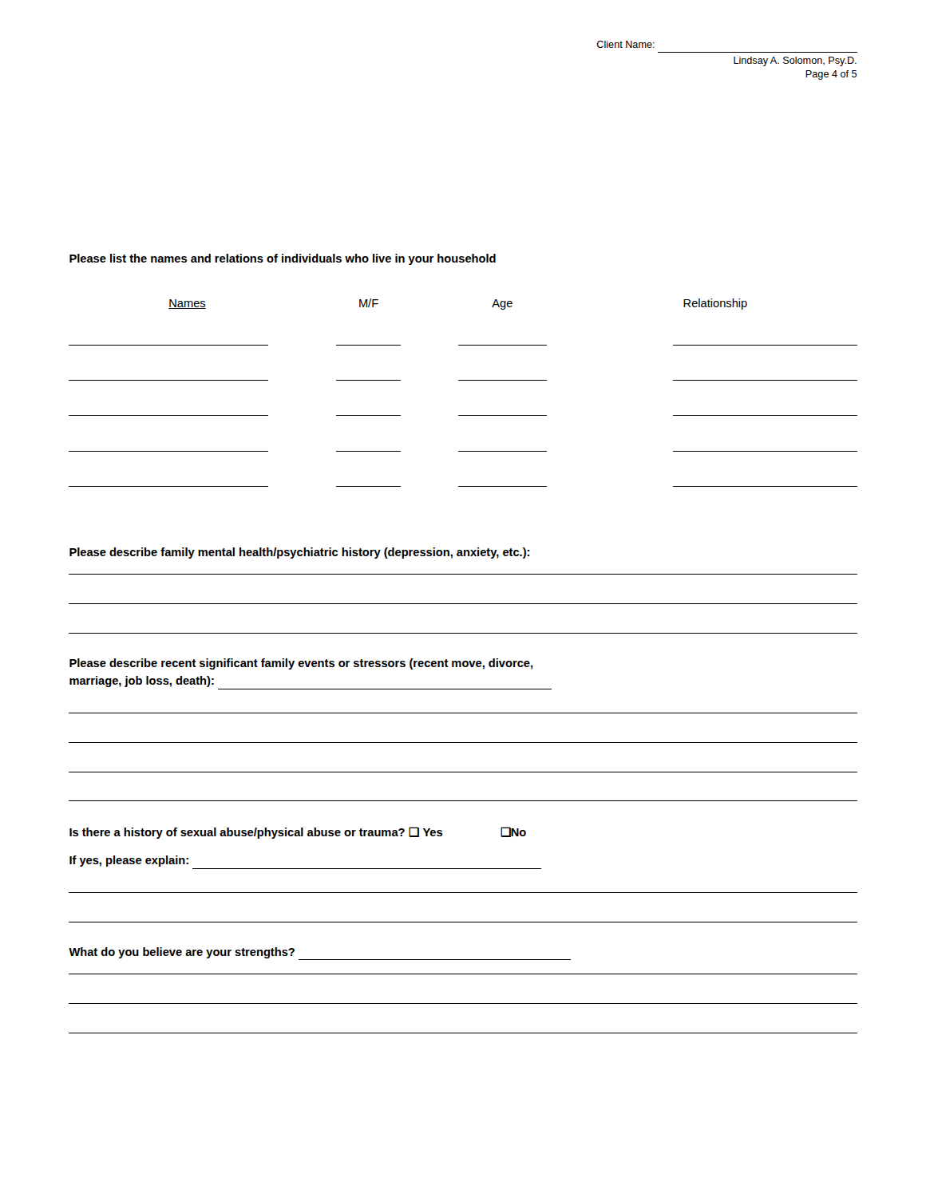Client Name:
Lindsay A. Solomon, Psy.D.
Page 4 of 5
Please list the names and relations of individuals who live in your household
| Names | M/F | Age | Relationship |
| --- | --- | --- | --- |
Please describe family mental health/psychiatric history (depression, anxiety, etc.):
Please describe recent significant family events or stressors (recent move, divorce,
marriage, job loss, death):
Is there a history of sexual abuse/physical abuse or trauma? ❑Yes❑No
If yes, please explain:
What do you believe are your strengths?